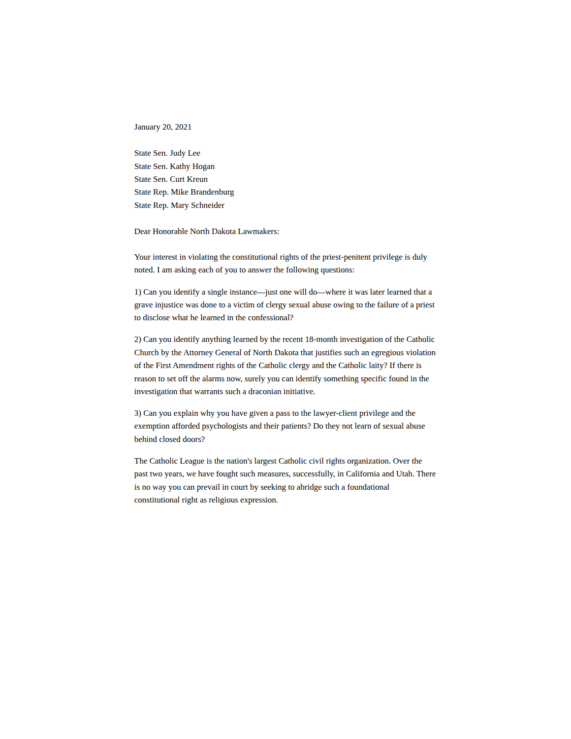January 20, 2021
State Sen. Judy Lee
State Sen. Kathy Hogan
State Sen. Curt Kreun
State Rep. Mike Brandenburg
State Rep. Mary Schneider
Dear Honorable North Dakota Lawmakers:
Your interest in violating the constitutional rights of the priest-penitent privilege is duly noted. I am asking each of you to answer the following questions:
1) Can you identify a single instance—just one will do—where it was later learned that a grave injustice was done to a victim of clergy sexual abuse owing to the failure of a priest to disclose what he learned in the confessional?
2) Can you identify anything learned by the recent 18-month investigation of the Catholic Church by the Attorney General of North Dakota that justifies such an egregious violation of the First Amendment rights of the Catholic clergy and the Catholic laity? If there is reason to set off the alarms now, surely you can identify something specific found in the investigation that warrants such a draconian initiative.
3) Can you explain why you have given a pass to the lawyer-client privilege and the exemption afforded psychologists and their patients? Do they not learn of sexual abuse behind closed doors?
The Catholic League is the nation's largest Catholic civil rights organization. Over the past two years, we have fought such measures, successfully, in California and Utah. There is no way you can prevail in court by seeking to abridge such a foundational constitutional right as religious expression.